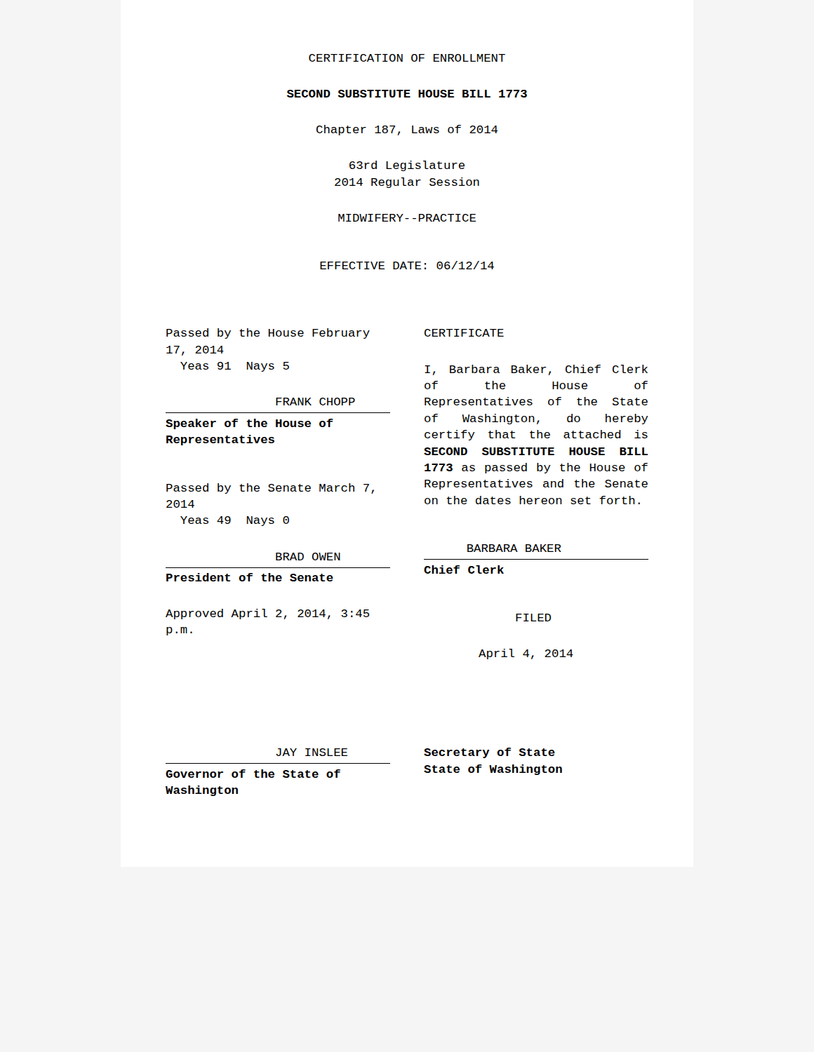CERTIFICATION OF ENROLLMENT
SECOND SUBSTITUTE HOUSE BILL 1773
Chapter 187, Laws of 2014
63rd Legislature
2014 Regular Session
MIDWIFERY--PRACTICE
EFFECTIVE DATE: 06/12/14
Passed by the House February 17, 2014
Yeas 91 Nays 5
FRANK CHOPP
Speaker of the House of Representatives
Passed by the Senate March 7, 2014
Yeas 49 Nays 0
BRAD OWEN
President of the Senate
Approved April 2, 2014, 3:45 p.m.
CERTIFICATE
I, Barbara Baker, Chief Clerk of the House of Representatives of the State of Washington, do hereby certify that the attached is SECOND SUBSTITUTE HOUSE BILL 1773 as passed by the House of Representatives and the Senate on the dates hereon set forth.
BARBARA BAKER
Chief Clerk
FILED
April 4, 2014
JAY INSLEE
Governor of the State of Washington
Secretary of State
State of Washington